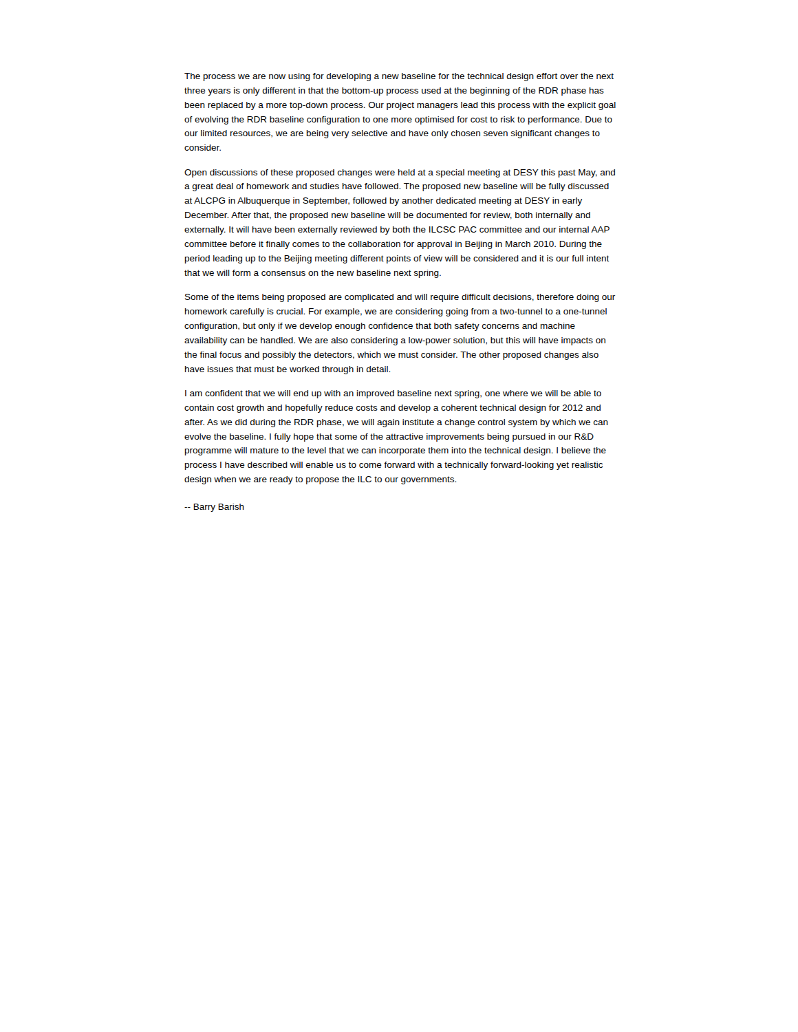The process we are now using for developing a new baseline for the technical design effort over the next three years is only different in that the bottom-up process used at the beginning of the RDR phase has been replaced by a more top-down process. Our project managers lead this process with the explicit goal of evolving the RDR baseline configuration to one more optimised for cost to risk to performance. Due to our limited resources, we are being very selective and have only chosen seven significant changes to consider.
Open discussions of these proposed changes were held at a special meeting at DESY this past May, and a great deal of homework and studies have followed. The proposed new baseline will be fully discussed at ALCPG in Albuquerque in September, followed by another dedicated meeting at DESY in early December. After that, the proposed new baseline will be documented for review, both internally and externally. It will have been externally reviewed by both the ILCSC PAC committee and our internal AAP committee before it finally comes to the collaboration for approval in Beijing in March 2010. During the period leading up to the Beijing meeting different points of view will be considered and it is our full intent that we will form a consensus on the new baseline next spring.
Some of the items being proposed are complicated and will require difficult decisions, therefore doing our homework carefully is crucial. For example, we are considering going from a two-tunnel to a one-tunnel configuration, but only if we develop enough confidence that both safety concerns and machine availability can be handled. We are also considering a low-power solution, but this will have impacts on the final focus and possibly the detectors, which we must consider. The other proposed changes also have issues that must be worked through in detail.
I am confident that we will end up with an improved baseline next spring, one where we will be able to contain cost growth and hopefully reduce costs and develop a coherent technical design for 2012 and after. As we did during the RDR phase, we will again institute a change control system by which we can evolve the baseline. I fully hope that some of the attractive improvements being pursued in our R&D programme will mature to the level that we can incorporate them into the technical design. I believe the process I have described will enable us to come forward with a technically forward-looking yet realistic design when we are ready to propose the ILC to our governments.
-- Barry Barish